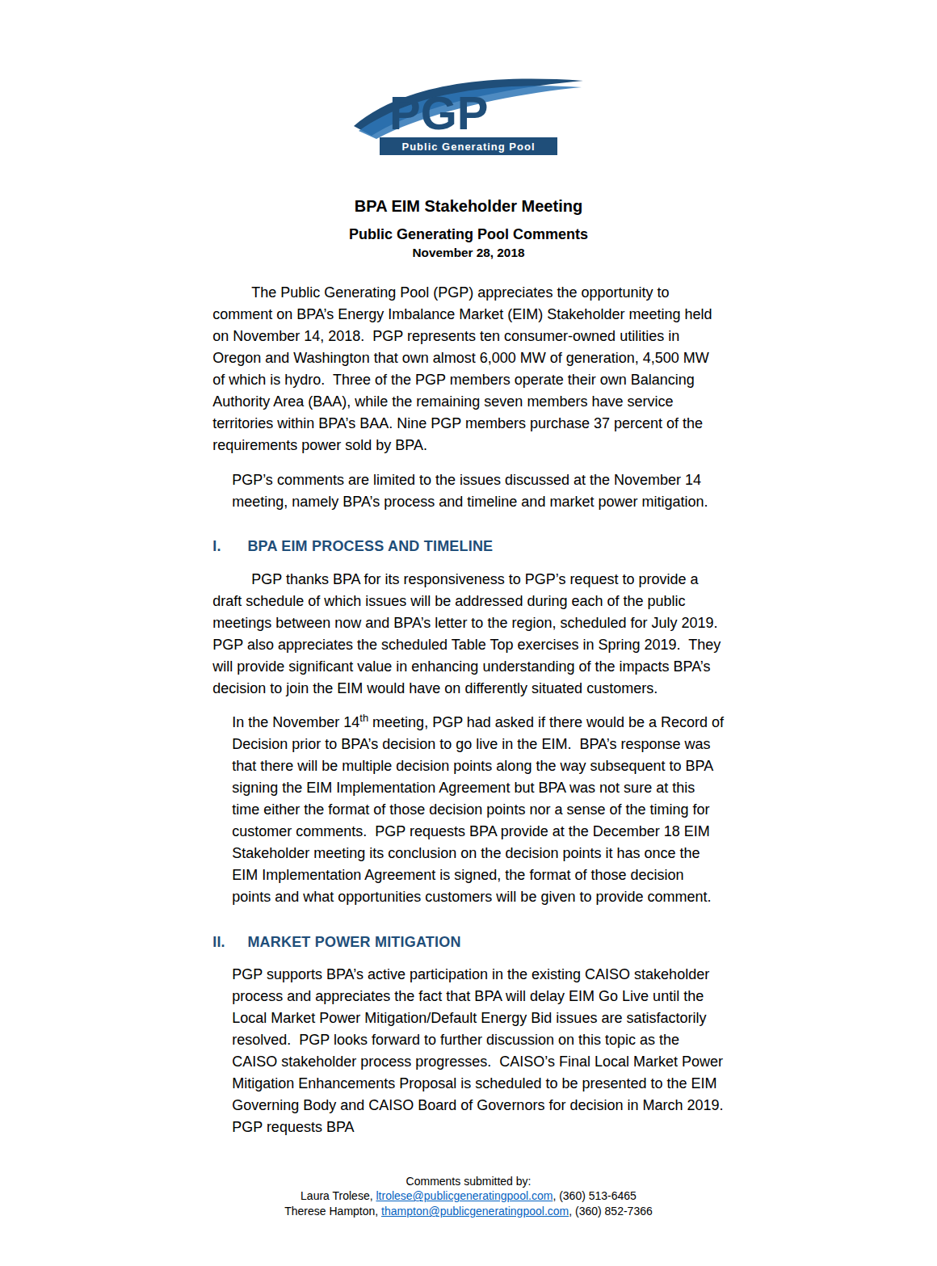PGP Public Generating Pool
BPA EIM Stakeholder Meeting
Public Generating Pool Comments November 28, 2018
The Public Generating Pool (PGP) appreciates the opportunity to comment on BPA’s Energy Imbalance Market (EIM) Stakeholder meeting held on November 14, 2018. PGP represents ten consumer-owned utilities in Oregon and Washington that own almost 6,000 MW of generation, 4,500 MW of which is hydro. Three of the PGP members operate their own Balancing Authority Area (BAA), while the remaining seven members have service territories within BPA’s BAA. Nine PGP members purchase 37 percent of the requirements power sold by BPA.
PGP’s comments are limited to the issues discussed at the November 14 meeting, namely BPA’s process and timeline and market power mitigation.
I. BPA EIM PROCESS AND TIMELINE
PGP thanks BPA for its responsiveness to PGP’s request to provide a draft schedule of which issues will be addressed during each of the public meetings between now and BPA’s letter to the region, scheduled for July 2019. PGP also appreciates the scheduled Table Top exercises in Spring 2019. They will provide significant value in enhancing understanding of the impacts BPA’s decision to join the EIM would have on differently situated customers.
In the November 14th meeting, PGP had asked if there would be a Record of Decision prior to BPA’s decision to go live in the EIM. BPA’s response was that there will be multiple decision points along the way subsequent to BPA signing the EIM Implementation Agreement but BPA was not sure at this time either the format of those decision points nor a sense of the timing for customer comments. PGP requests BPA provide at the December 18 EIM Stakeholder meeting its conclusion on the decision points it has once the EIM Implementation Agreement is signed, the format of those decision points and what opportunities customers will be given to provide comment.
II. MARKET POWER MITIGATION
PGP supports BPA’s active participation in the existing CAISO stakeholder process and appreciates the fact that BPA will delay EIM Go Live until the Local Market Power Mitigation/Default Energy Bid issues are satisfactorily resolved. PGP looks forward to further discussion on this topic as the CAISO stakeholder process progresses. CAISO’s Final Local Market Power Mitigation Enhancements Proposal is scheduled to be presented to the EIM Governing Body and CAISO Board of Governors for decision in March 2019. PGP requests BPA
Comments submitted by:
Laura Trolese, ltrolese@publicgeneratingpool.com, (360) 513-6465
Therese Hampton, thampton@publicgeneratingpool.com, (360) 852-7366